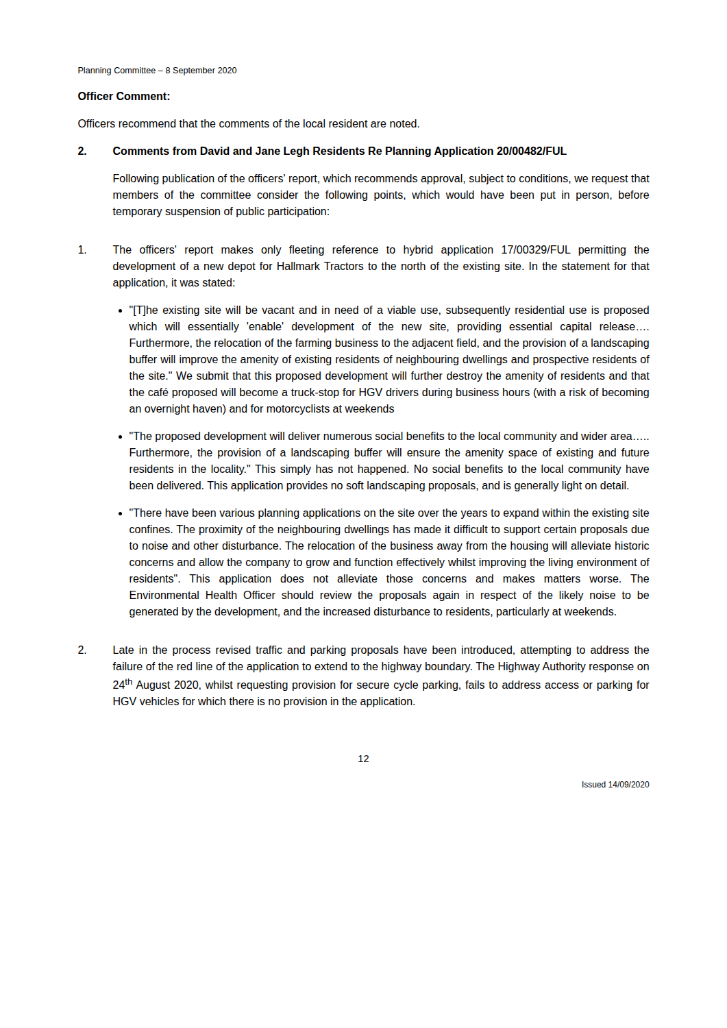Planning Committee – 8 September 2020
Officer Comment:
Officers recommend that the comments of the local resident are noted.
2.
Comments from David and Jane Legh Residents Re Planning Application 20/00482/FUL
Following publication of the officers' report, which recommends approval, subject to conditions, we request that members of the committee consider the following points, which would have been put in person, before temporary suspension of public participation:
1.
The officers' report makes only fleeting reference to hybrid application 17/00329/FUL permitting the development of a new depot for Hallmark Tractors to the north of the existing site. In the statement for that application, it was stated:
"[T]he existing site will be vacant and in need of a viable use, subsequently residential use is proposed which will essentially 'enable' development of the new site, providing essential capital release…. Furthermore, the relocation of the farming business to the adjacent field, and the provision of a landscaping buffer will improve the amenity of existing residents of neighbouring dwellings and prospective residents of the site." We submit that this proposed development will further destroy the amenity of residents and that the café proposed will become a truck-stop for HGV drivers during business hours (with a risk of becoming an overnight haven) and for motorcyclists at weekends
"The proposed development will deliver numerous social benefits to the local community and wider area….. Furthermore, the provision of a landscaping buffer will ensure the amenity space of existing and future residents in the locality." This simply has not happened. No social benefits to the local community have been delivered. This application provides no soft landscaping proposals, and is generally light on detail.
"There have been various planning applications on the site over the years to expand within the existing site confines. The proximity of the neighbouring dwellings has made it difficult to support certain proposals due to noise and other disturbance. The relocation of the business away from the housing will alleviate historic concerns and allow the company to grow and function effectively whilst improving the living environment of residents". This application does not alleviate those concerns and makes matters worse. The Environmental Health Officer should review the proposals again in respect of the likely noise to be generated by the development, and the increased disturbance to residents, particularly at weekends.
2.
Late in the process revised traffic and parking proposals have been introduced, attempting to address the failure of the red line of the application to extend to the highway boundary. The Highway Authority response on 24th August 2020, whilst requesting provision for secure cycle parking, fails to address access or parking for HGV vehicles for which there is no provision in the application.
12
Issued 14/09/2020